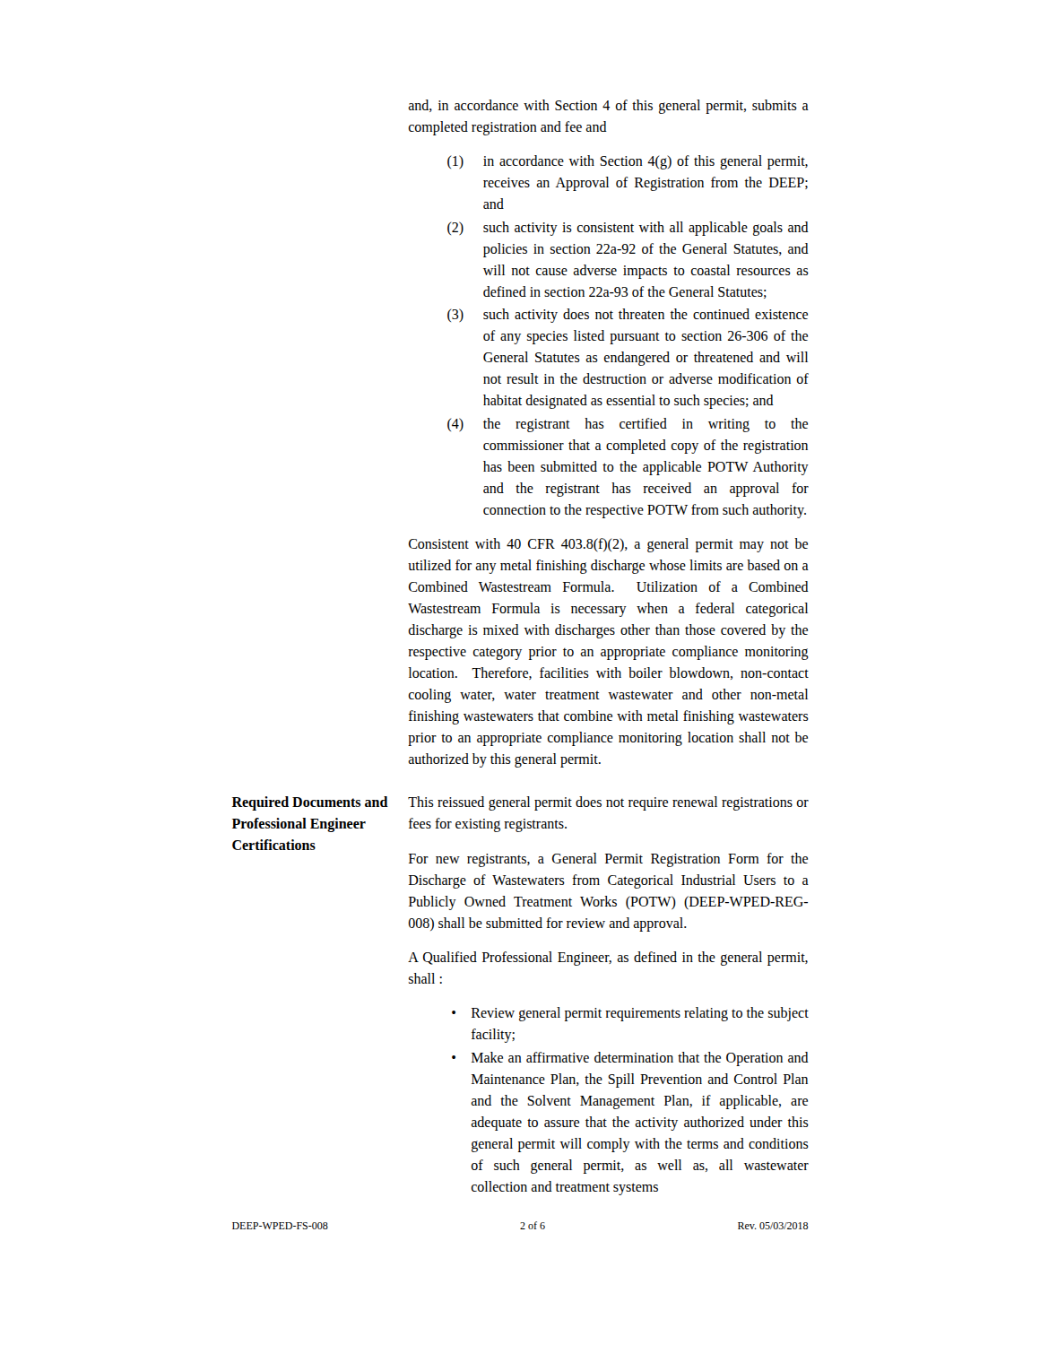and, in accordance with Section 4 of this general permit, submits a completed registration and fee and
(1) in accordance with Section 4(g) of this general permit, receives an Approval of Registration from the DEEP; and
(2) such activity is consistent with all applicable goals and policies in section 22a-92 of the General Statutes, and will not cause adverse impacts to coastal resources as defined in section 22a-93 of the General Statutes;
(3) such activity does not threaten the continued existence of any species listed pursuant to section 26-306 of the General Statutes as endangered or threatened and will not result in the destruction or adverse modification of habitat designated as essential to such species; and
(4) the registrant has certified in writing to the commissioner that a completed copy of the registration has been submitted to the applicable POTW Authority and the registrant has received an approval for connection to the respective POTW from such authority.
Consistent with 40 CFR 403.8(f)(2), a general permit may not be utilized for any metal finishing discharge whose limits are based on a Combined Wastestream Formula. Utilization of a Combined Wastestream Formula is necessary when a federal categorical discharge is mixed with discharges other than those covered by the respective category prior to an appropriate compliance monitoring location. Therefore, facilities with boiler blowdown, non-contact cooling water, water treatment wastewater and other non-metal finishing wastewaters that combine with metal finishing wastewaters prior to an appropriate compliance monitoring location shall not be authorized by this general permit.
Required Documents and Professional Engineer Certifications
This reissued general permit does not require renewal registrations or fees for existing registrants.
For new registrants, a General Permit Registration Form for the Discharge of Wastewaters from Categorical Industrial Users to a Publicly Owned Treatment Works (POTW) (DEEP-WPED-REG-008) shall be submitted for review and approval.
A Qualified Professional Engineer, as defined in the general permit, shall :
Review general permit requirements relating to the subject facility;
Make an affirmative determination that the Operation and Maintenance Plan, the Spill Prevention and Control Plan and the Solvent Management Plan, if applicable, are adequate to assure that the activity authorized under this general permit will comply with the terms and conditions of such general permit, as well as, all wastewater collection and treatment systems
DEEP-WPED-FS-008
2 of 6
Rev. 05/03/2018